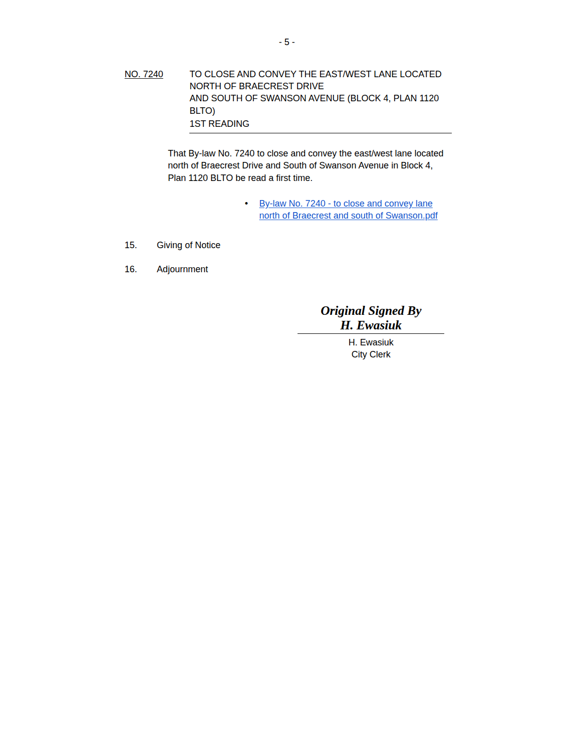- 5 -
NO. 7240
TO CLOSE AND CONVEY THE EAST/WEST LANE LOCATED NORTH OF BRAECREST DRIVE AND SOUTH OF SWANSON AVENUE (BLOCK 4, PLAN 1120 BLTO) 1ST READING
That By-law No. 7240 to close and convey the east/west lane located north of Braecrest Drive and South of Swanson Avenue in Block 4, Plan 1120 BLTO be read a first time.
By-law No. 7240 - to close and convey lane north of Braecrest and south of Swanson.pdf
15. Giving of Notice
16. Adjournment
Original Signed By
H. Ewasiuk
H. Ewasiuk
City Clerk